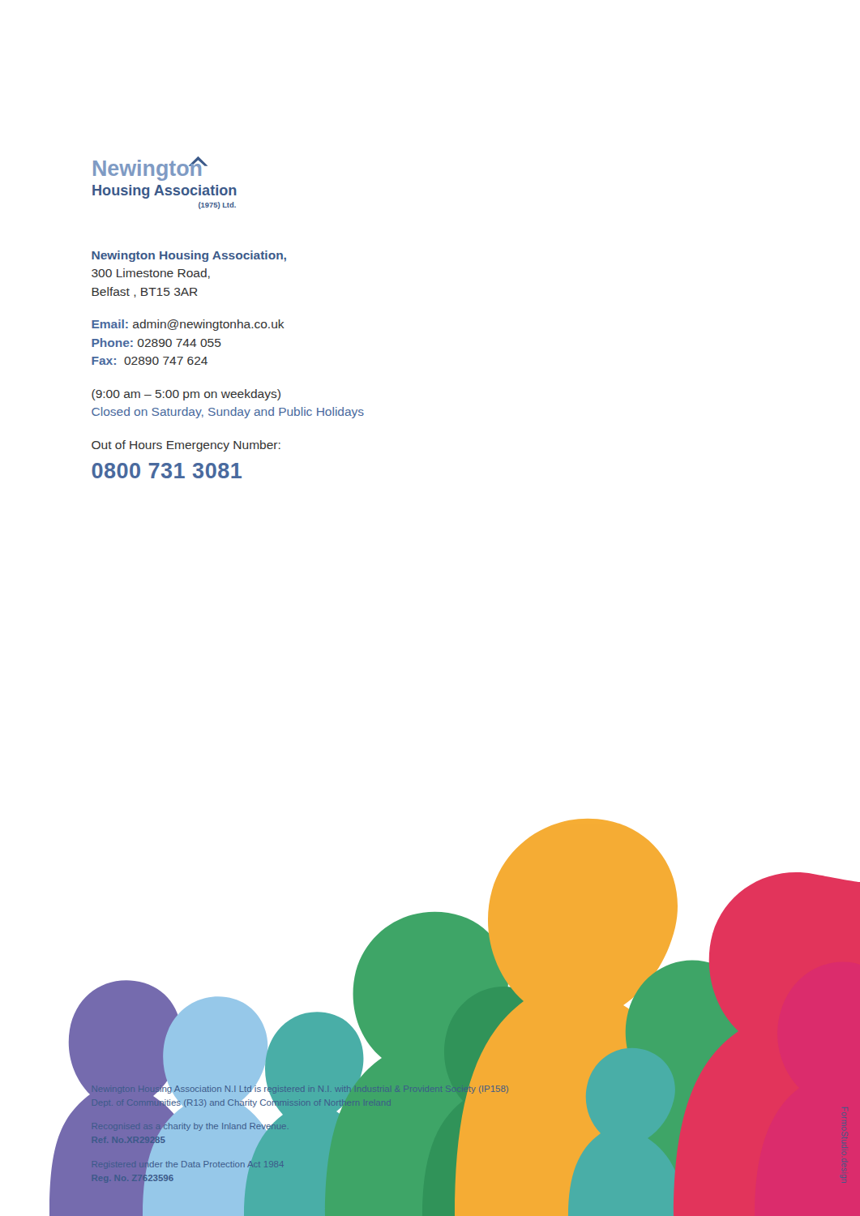Newington Housing Association (1975) Ltd.
Newington Housing Association,
300 Limestone Road,
Belfast , BT15 3AR
Email: admin@newingtonha.co.uk
Phone: 02890 744 055
Fax: 02890 747 624
(9:00 am – 5:00 pm on weekdays)
Closed on Saturday, Sunday and Public Holidays
Out of Hours Emergency Number:
0800 731 3081
Newington Housing Association N.I Ltd is registered in N.I. with Industrial & Provident Society (IP158)
Dept. of Communities (R13) and Charity Commission of Northern Ireland
Recognised as a charity by the Inland Revenue.
Ref. No.XR29285
Registered under the Data Protection Act 1984
Reg. No. Z7623596
FormoStudio.design